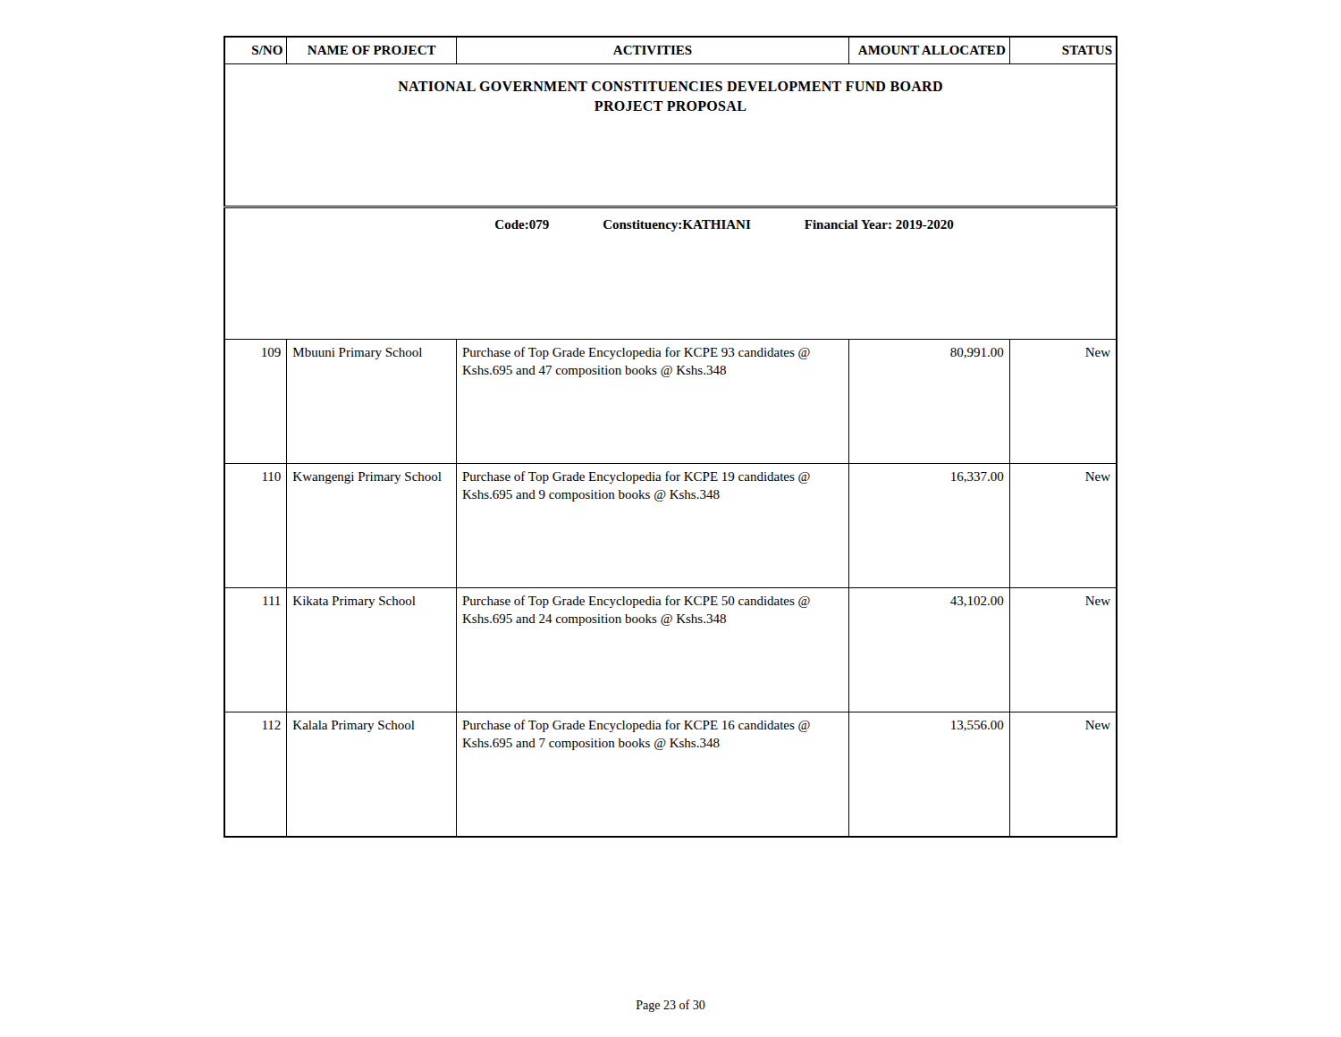| NATIONAL GOVERNMENT CONSTITUENCIES DEVELOPMENT FUND BOARD PROJECT PROPOSAL |
| Code:079 Constituency:KATHIANI Financial Year: 2019-2020 |
| S/NO | NAME OF PROJECT | ACTIVITIES | AMOUNT ALLOCATED | STATUS |
| 109 | Mbuuni Primary School | Purchase of Top Grade Encyclopedia for KCPE 93 candidates @ Kshs.695 and 47 composition books @ Kshs.348 | 80,991.00 | New |
| 110 | Kwangengi Primary School | Purchase of Top Grade Encyclopedia for KCPE 19 candidates @ Kshs.695 and 9 composition books @ Kshs.348 | 16,337.00 | New |
| 111 | Kikata Primary School | Purchase of Top Grade Encyclopedia for KCPE 50 candidates @ Kshs.695 and 24 composition books @ Kshs.348 | 43,102.00 | New |
| 112 | Kalala Primary School | Purchase of Top Grade Encyclopedia for KCPE 16 candidates @ Kshs.695 and 7 composition books @ Kshs.348 | 13,556.00 | New |
Page 23 of 30